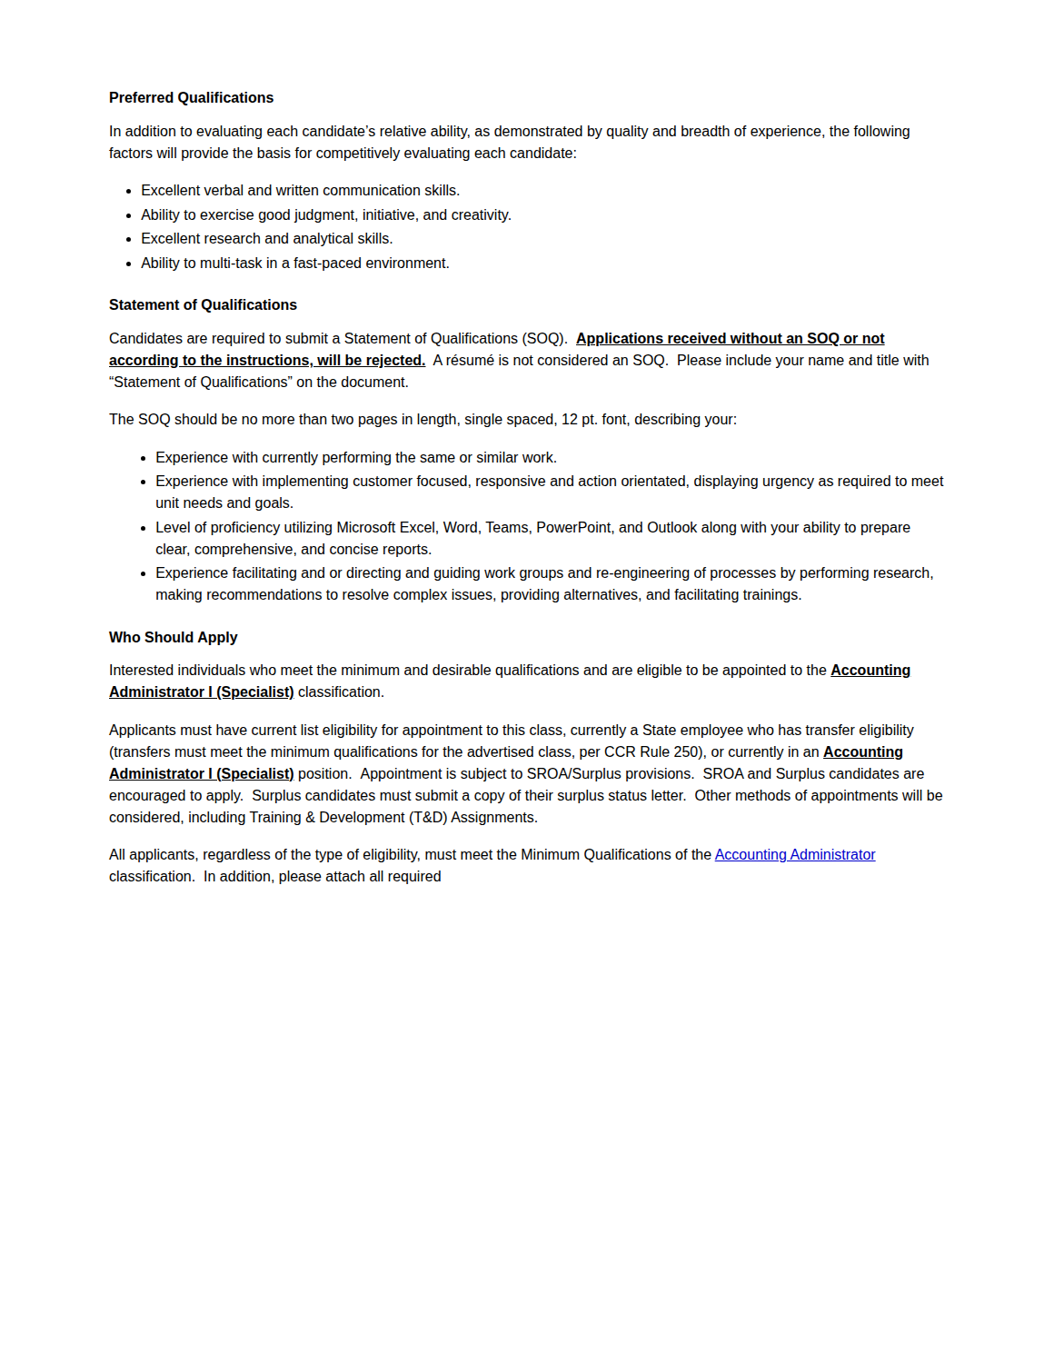Preferred Qualifications
In addition to evaluating each candidate’s relative ability, as demonstrated by quality and breadth of experience, the following factors will provide the basis for competitively evaluating each candidate:
Excellent verbal and written communication skills.
Ability to exercise good judgment, initiative, and creativity.
Excellent research and analytical skills.
Ability to multi-task in a fast-paced environment.
Statement of Qualifications
Candidates are required to submit a Statement of Qualifications (SOQ). Applications received without an SOQ or not according to the instructions, will be rejected. A résumé is not considered an SOQ. Please include your name and title with “Statement of Qualifications” on the document.
The SOQ should be no more than two pages in length, single spaced, 12 pt. font, describing your:
Experience with currently performing the same or similar work.
Experience with implementing customer focused, responsive and action orientated, displaying urgency as required to meet unit needs and goals.
Level of proficiency utilizing Microsoft Excel, Word, Teams, PowerPoint, and Outlook along with your ability to prepare clear, comprehensive, and concise reports.
Experience facilitating and or directing and guiding work groups and re-engineering of processes by performing research, making recommendations to resolve complex issues, providing alternatives, and facilitating trainings.
Who Should Apply
Interested individuals who meet the minimum and desirable qualifications and are eligible to be appointed to the Accounting Administrator I (Specialist) classification.
Applicants must have current list eligibility for appointment to this class, currently a State employee who has transfer eligibility (transfers must meet the minimum qualifications for the advertised class, per CCR Rule 250), or currently in an Accounting Administrator I (Specialist) position. Appointment is subject to SROA/Surplus provisions. SROA and Surplus candidates are encouraged to apply. Surplus candidates must submit a copy of their surplus status letter. Other methods of appointments will be considered, including Training & Development (T&D) Assignments.
All applicants, regardless of the type of eligibility, must meet the Minimum Qualifications of the Accounting Administrator classification. In addition, please attach all required